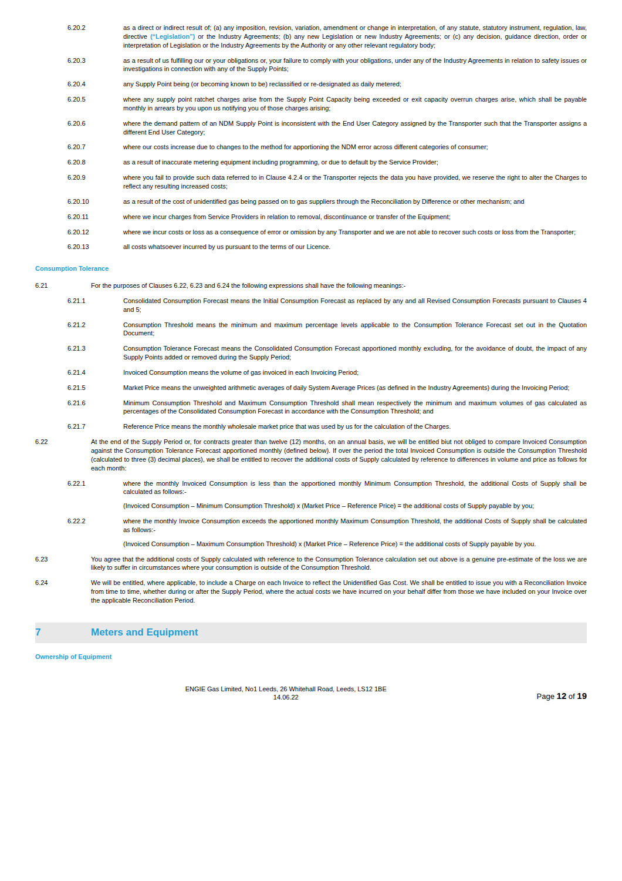6.20.2
as a direct or indirect result of; (a) any imposition, revision, variation, amendment or change in interpretation, of any statute, statutory instrument, regulation, law, directive (“Legislation”) or the Industry Agreements; (b) any new Legislation or new Industry Agreements; or (c) any decision, guidance direction, order or interpretation of Legislation or the Industry Agreements by the Authority or any other relevant regulatory body;
6.20.3
as a result of us fulfilling our or your obligations or, your failure to comply with your obligations, under any of the Industry Agreements in relation to safety issues or investigations in connection with any of the Supply Points;
6.20.4
any Supply Point being (or becoming known to be) reclassified or re-designated as daily metered;
6.20.5
where any supply point ratchet charges arise from the Supply Point Capacity being exceeded or exit capacity overrun charges arise, which shall be payable monthly in arrears by you upon us notifying you of those charges arising;
6.20.6
where the demand pattern of an NDM Supply Point is inconsistent with the End User Category assigned by the Transporter such that the Transporter assigns a different End User Category;
6.20.7
where our costs increase due to changes to the method for apportioning the NDM error across different categories of consumer;
6.20.8
as a result of inaccurate metering equipment including programming, or due to default by the Service Provider;
6.20.9
where you fail to provide such data referred to in Clause 4.2.4 or the Transporter rejects the data you have provided, we reserve the right to alter the Charges to reflect any resulting increased costs;
6.20.10
as a result of the cost of unidentified gas being passed on to gas suppliers through the Reconciliation by Difference or other mechanism; and
6.20.11
where we incur charges from Service Providers in relation to removal, discontinuance or transfer of the Equipment;
6.20.12
where we incur costs or loss as a consequence of error or omission by any Transporter and we are not able to recover such costs or loss from the Transporter;
6.20.13
all costs whatsoever incurred by us pursuant to the terms of our Licence.
Consumption Tolerance
6.21
For the purposes of Clauses 6.22, 6.23 and 6.24 the following expressions shall have the following meanings:-
6.21.1
Consolidated Consumption Forecast means the Initial Consumption Forecast as replaced by any and all Revised Consumption Forecasts pursuant to Clauses 4 and 5;
6.21.2
Consumption Threshold means the minimum and maximum percentage levels applicable to the Consumption Tolerance Forecast set out in the Quotation Document;
6.21.3
Consumption Tolerance Forecast means the Consolidated Consumption Forecast apportioned monthly excluding, for the avoidance of doubt, the impact of any Supply Points added or removed during the Supply Period;
6.21.4
Invoiced Consumption means the volume of gas invoiced in each Invoicing Period;
6.21.5
Market Price means the unweighted arithmetic averages of daily System Average Prices (as defined in the Industry Agreements) during the Invoicing Period;
6.21.6
Minimum Consumption Threshold and Maximum Consumption Threshold shall mean respectively the minimum and maximum volumes of gas calculated as percentages of the Consolidated Consumption Forecast in accordance with the Consumption Threshold; and
6.21.7
Reference Price means the monthly wholesale market price that was used by us for the calculation of the Charges.
6.22
At the end of the Supply Period or, for contracts greater than twelve (12) months, on an annual basis, we will be entitled biut not obliged to compare Invoiced Consumption against the Consumption Tolerance Forecast apportioned monthly (defined below). If over the period the total Invoiced Consumption is outside the Consumption Threshold (calculated to three (3) decimal places), we shall be entitled to recover the additional costs of Supply calculated by reference to differences in volume and price as follows for each month:
6.22.1
where the monthly Invoiced Consumption is less than the apportioned monthly Minimum Consumption Threshold, the additional Costs of Supply shall be calculated as follows:-
(Invoiced Consumption – Minimum Consumption Threshold) x (Market Price – Reference Price) = the additional costs of Supply payable by you;
6.22.2
where the monthly Invoice Consumption exceeds the apportioned monthly Maximum Consumption Threshold, the additional Costs of Supply shall be calculated as follows:-
(Invoiced Consumption – Maximum Consumption Threshold) x (Market Price – Reference Price) = the additional costs of Supply payable by you.
6.23
You agree that the additional costs of Supply calculated with reference to the Consumption Tolerance calculation set out above is a genuine pre-estimate of the loss we are likely to suffer in circumstances where your consumption is outside of the Consumption Threshold.
6.24
We will be entitled, where applicable, to include a Charge on each Invoice to reflect the Unidentified Gas Cost. We shall be entitled to issue you with a Reconciliation Invoice from time to time, whether during or after the Supply Period, where the actual costs we have incurred on your behalf differ from those we have included on your Invoice over the applicable Reconciliation Period.
7 Meters and Equipment
Ownership of Equipment
ENGIE Gas Limited, No1 Leeds, 26 Whitehall Road, Leeds, LS12 1BE
14.06.22
Page 12 of 19